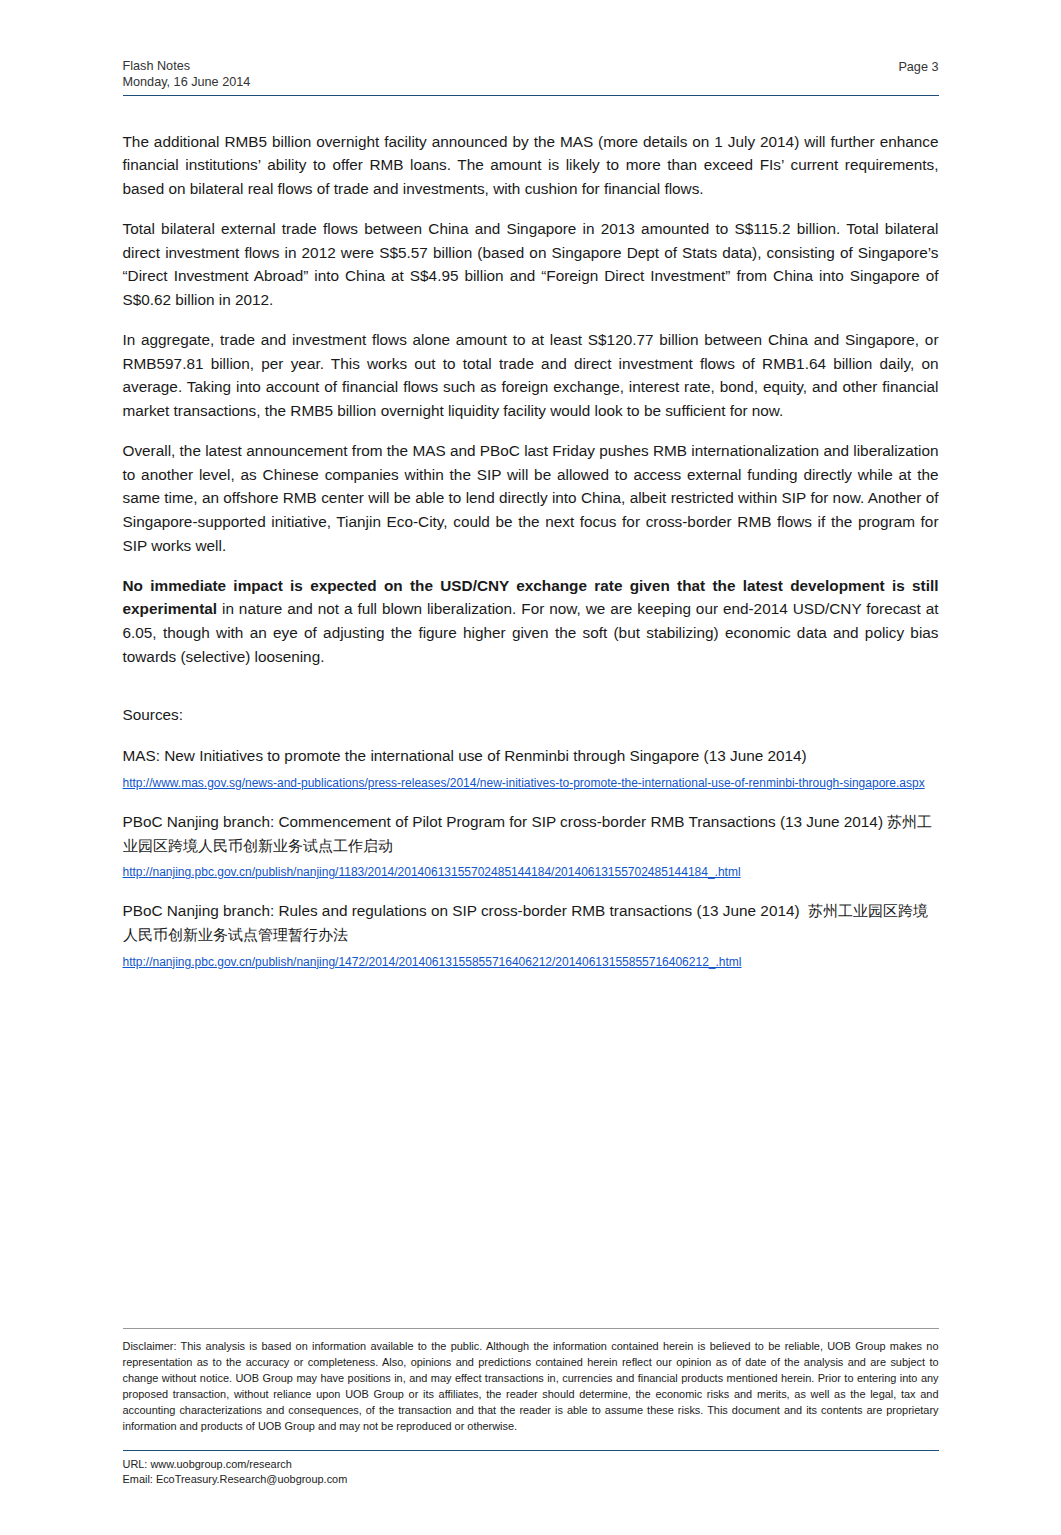Flash Notes
Monday, 16 June 2014
Page 3
The additional RMB5 billion overnight facility announced by the MAS (more details on 1 July 2014) will further enhance financial institutions’ ability to offer RMB loans. The amount is likely to more than exceed FIs’ current requirements, based on bilateral real flows of trade and investments, with cushion for financial flows.
Total bilateral external trade flows between China and Singapore in 2013 amounted to S$115.2 billion. Total bilateral direct investment flows in 2012 were S$5.57 billion (based on Singapore Dept of Stats data), consisting of Singapore’s “Direct Investment Abroad” into China at S$4.95 billion and “Foreign Direct Investment” from China into Singapore of S$0.62 billion in 2012.
In aggregate, trade and investment flows alone amount to at least S$120.77 billion between China and Singapore, or RMB597.81 billion, per year. This works out to total trade and direct investment flows of RMB1.64 billion daily, on average. Taking into account of financial flows such as foreign exchange, interest rate, bond, equity, and other financial market transactions, the RMB5 billion overnight liquidity facility would look to be sufficient for now.
Overall, the latest announcement from the MAS and PBoC last Friday pushes RMB internationalization and liberalization to another level, as Chinese companies within the SIP will be allowed to access external funding directly while at the same time, an offshore RMB center will be able to lend directly into China, albeit restricted within SIP for now. Another of Singapore-supported initiative, Tianjin Eco-City, could be the next focus for cross-border RMB flows if the program for SIP works well.
No immediate impact is expected on the USD/CNY exchange rate given that the latest development is still experimental in nature and not a full blown liberalization. For now, we are keeping our end-2014 USD/CNY forecast at 6.05, though with an eye of adjusting the figure higher given the soft (but stabilizing) economic data and policy bias towards (selective) loosening.
Sources:
MAS: New Initiatives to promote the international use of Renminbi through Singapore (13 June 2014)
http://www.mas.gov.sg/news-and-publications/press-releases/2014/new-initiatives-to-promote-the-international-use-of-renminbi-through-singapore.aspx
PBoC Nanjing branch: Commencement of Pilot Program for SIP cross-border RMB Transactions (13 June 2014) 苏州工业园区跨境人民币创新业务试点工作启动
http://nanjing.pbc.gov.cn/publish/nanjing/1183/2014/20140613155702485144184/20140613155702485144184_.html
PBoC Nanjing branch: Rules and regulations on SIP cross-border RMB transactions (13 June 2014) 苏州工业园区跨境人民币创新业务试点管理暂行办法
http://nanjing.pbc.gov.cn/publish/nanjing/1472/2014/20140613155855716406212/20140613155855716406212_.html
Disclaimer: This analysis is based on information available to the public. Although the information contained herein is believed to be reliable, UOB Group makes no representation as to the accuracy or completeness. Also, opinions and predictions contained herein reflect our opinion as of date of the analysis and are subject to change without notice. UOB Group may have positions in, and may effect transactions in, currencies and financial products mentioned herein. Prior to entering into any proposed transaction, without reliance upon UOB Group or its affiliates, the reader should determine, the economic risks and merits, as well as the legal, tax and accounting characterizations and consequences, of the transaction and that the reader is able to assume these risks. This document and its contents are proprietary information and products of UOB Group and may not be reproduced or otherwise.
URL: www.uobgroup.com/research
Email: EcoTreasury.Research@uobgroup.com